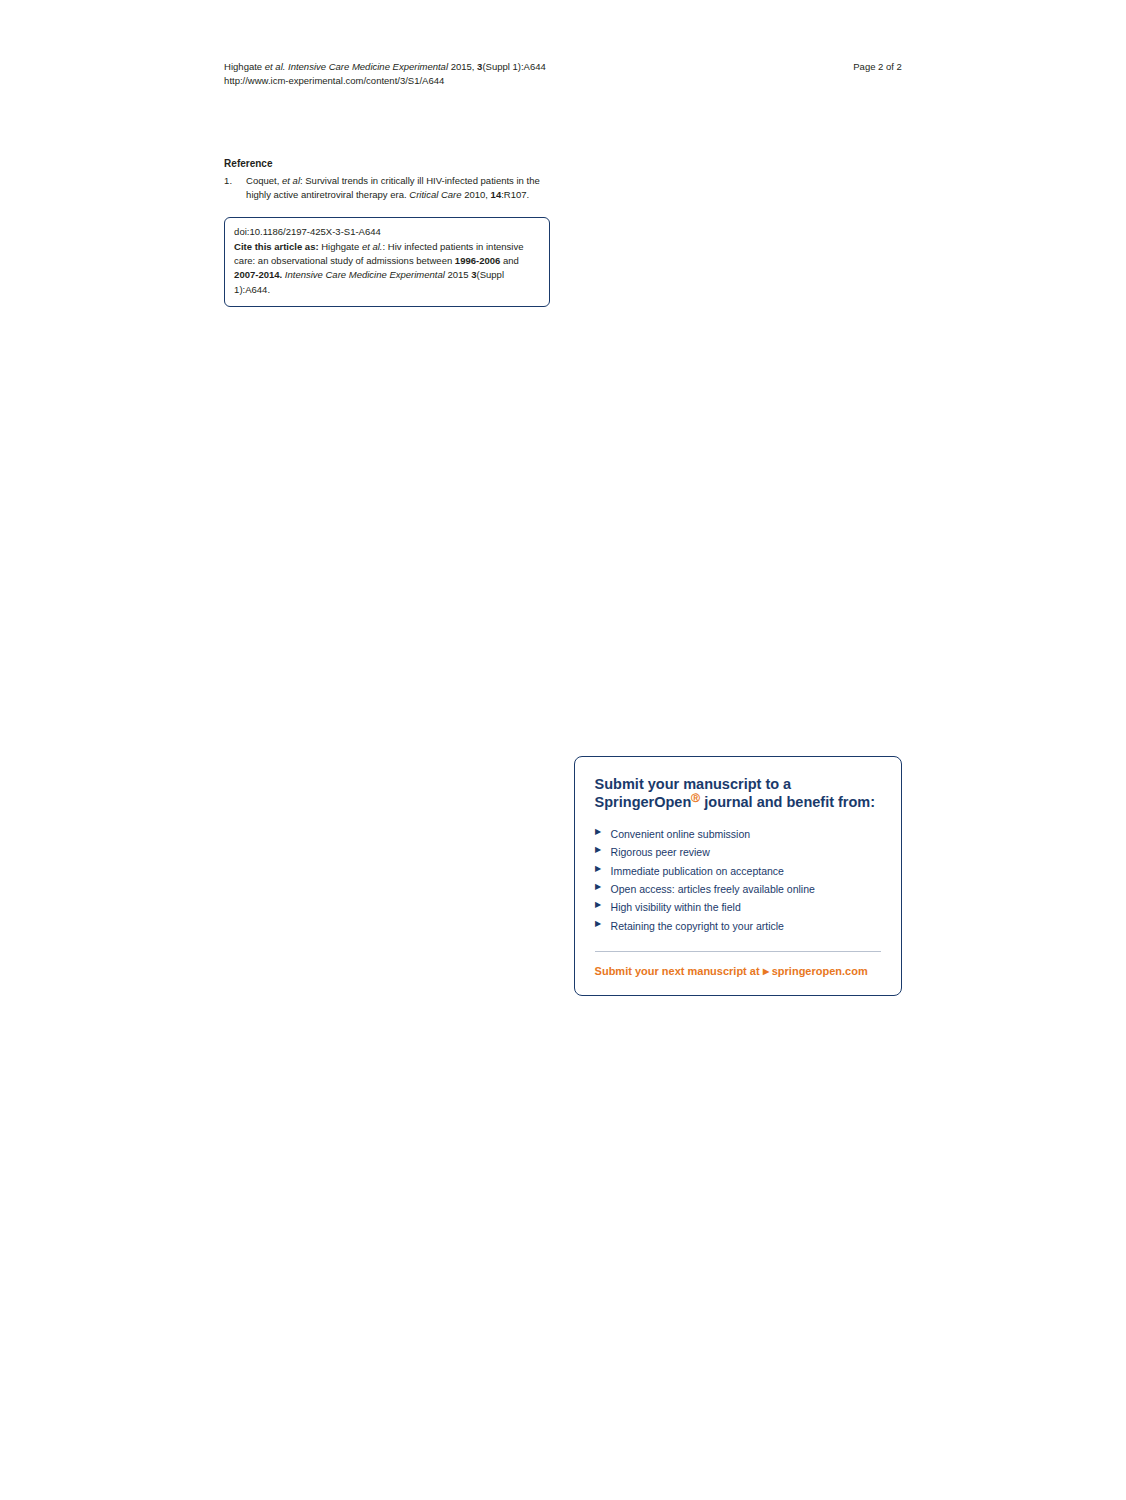Highgate et al. Intensive Care Medicine Experimental 2015, 3(Suppl 1):A644
http://www.icm-experimental.com/content/3/S1/A644
Page 2 of 2
Reference
1. Coquet, et al: Survival trends in critically ill HIV-infected patients in the highly active antiretroviral therapy era. Critical Care 2010, 14:R107.
doi:10.1186/2197-425X-3-S1-A644
Cite this article as: Highgate et al.: Hiv infected patients in intensive care: an observational study of admissions between 1996-2006 and 2007-2014. Intensive Care Medicine Experimental 2015 3(Suppl 1):A644.
Submit your manuscript to a SpringerOpenⓇ journal and benefit from:
Convenient online submission
Rigorous peer review
Immediate publication on acceptance
Open access: articles freely available online
High visibility within the field
Retaining the copyright to your article
Submit your next manuscript at ▶ springeropen.com